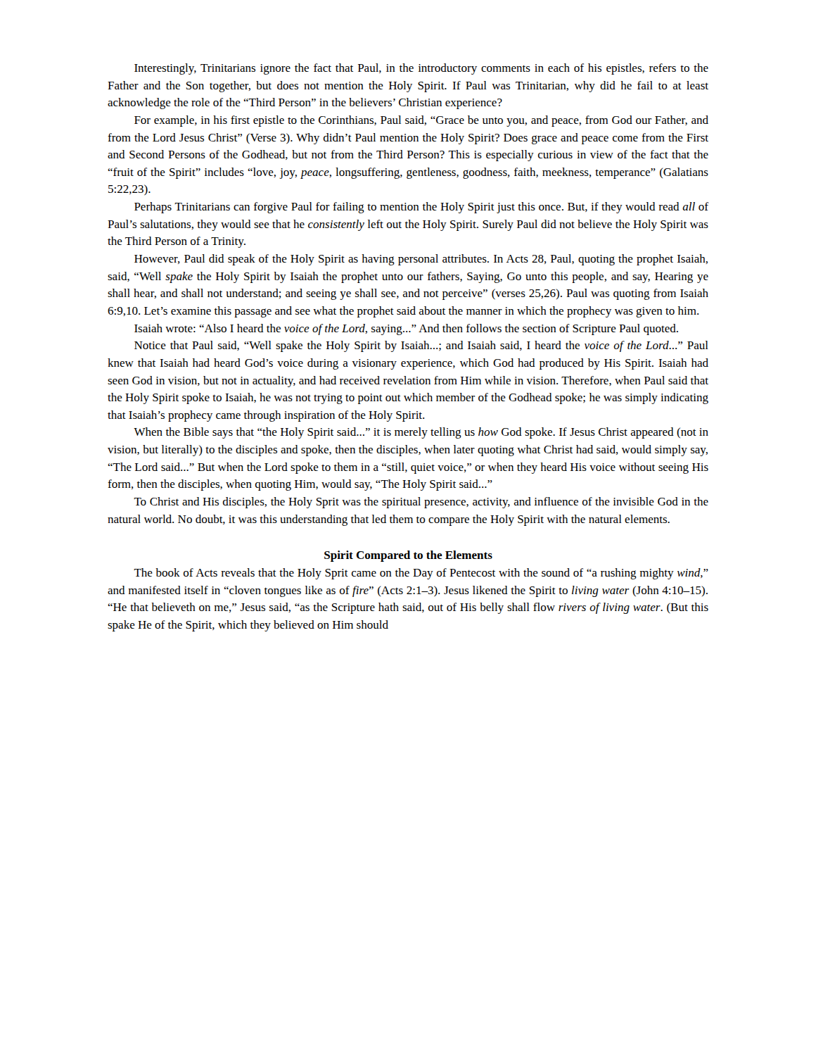Interestingly, Trinitarians ignore the fact that Paul, in the introductory comments in each of his epistles, refers to the Father and the Son together, but does not mention the Holy Spirit. If Paul was Trinitarian, why did he fail to at least acknowledge the role of the “Third Person” in the believers’ Christian experience?
For example, in his first epistle to the Corinthians, Paul said, “Grace be unto you, and peace, from God our Father, and from the Lord Jesus Christ” (Verse 3). Why didn’t Paul mention the Holy Spirit? Does grace and peace come from the First and Second Persons of the Godhead, but not from the Third Person? This is especially curious in view of the fact that the “fruit of the Spirit” includes “love, joy, peace, longsuffering, gentleness, goodness, faith, meekness, temperance” (Galatians 5:22,23).
Perhaps Trinitarians can forgive Paul for failing to mention the Holy Spirit just this once. But, if they would read all of Paul’s salutations, they would see that he consistently left out the Holy Spirit. Surely Paul did not believe the Holy Spirit was the Third Person of a Trinity.
However, Paul did speak of the Holy Spirit as having personal attributes. In Acts 28, Paul, quoting the prophet Isaiah, said, “Well spake the Holy Spirit by Isaiah the prophet unto our fathers, Saying, Go unto this people, and say, Hearing ye shall hear, and shall not understand; and seeing ye shall see, and not perceive” (verses 25,26). Paul was quoting from Isaiah 6:9,10. Let’s examine this passage and see what the prophet said about the manner in which the prophecy was given to him.
Isaiah wrote: “Also I heard the voice of the Lord, saying...” And then follows the section of Scripture Paul quoted.
Notice that Paul said, “Well spake the Holy Spirit by Isaiah...; and Isaiah said, I heard the voice of the Lord...” Paul knew that Isaiah had heard God’s voice during a visionary experience, which God had produced by His Spirit. Isaiah had seen God in vision, but not in actuality, and had received revelation from Him while in vision. Therefore, when Paul said that the Holy Spirit spoke to Isaiah, he was not trying to point out which member of the Godhead spoke; he was simply indicating that Isaiah’s prophecy came through inspiration of the Holy Spirit.
When the Bible says that “the Holy Spirit said...” it is merely telling us how God spoke. If Jesus Christ appeared (not in vision, but literally) to the disciples and spoke, then the disciples, when later quoting what Christ had said, would simply say, “The Lord said...” But when the Lord spoke to them in a “still, quiet voice,” or when they heard His voice without seeing His form, then the disciples, when quoting Him, would say, “The Holy Spirit said...”
To Christ and His disciples, the Holy Sprit was the spiritual presence, activity, and influence of the invisible God in the natural world. No doubt, it was this understanding that led them to compare the Holy Spirit with the natural elements.
Spirit Compared to the Elements
The book of Acts reveals that the Holy Sprit came on the Day of Pentecost with the sound of “a rushing mighty wind,” and manifested itself in “cloven tongues like as of fire” (Acts 2:1–3). Jesus likened the Spirit to living water (John 4:10–15). “He that believeth on me,” Jesus said, “as the Scripture hath said, out of His belly shall flow rivers of living water. (But this spake He of the Spirit, which they believed on Him should